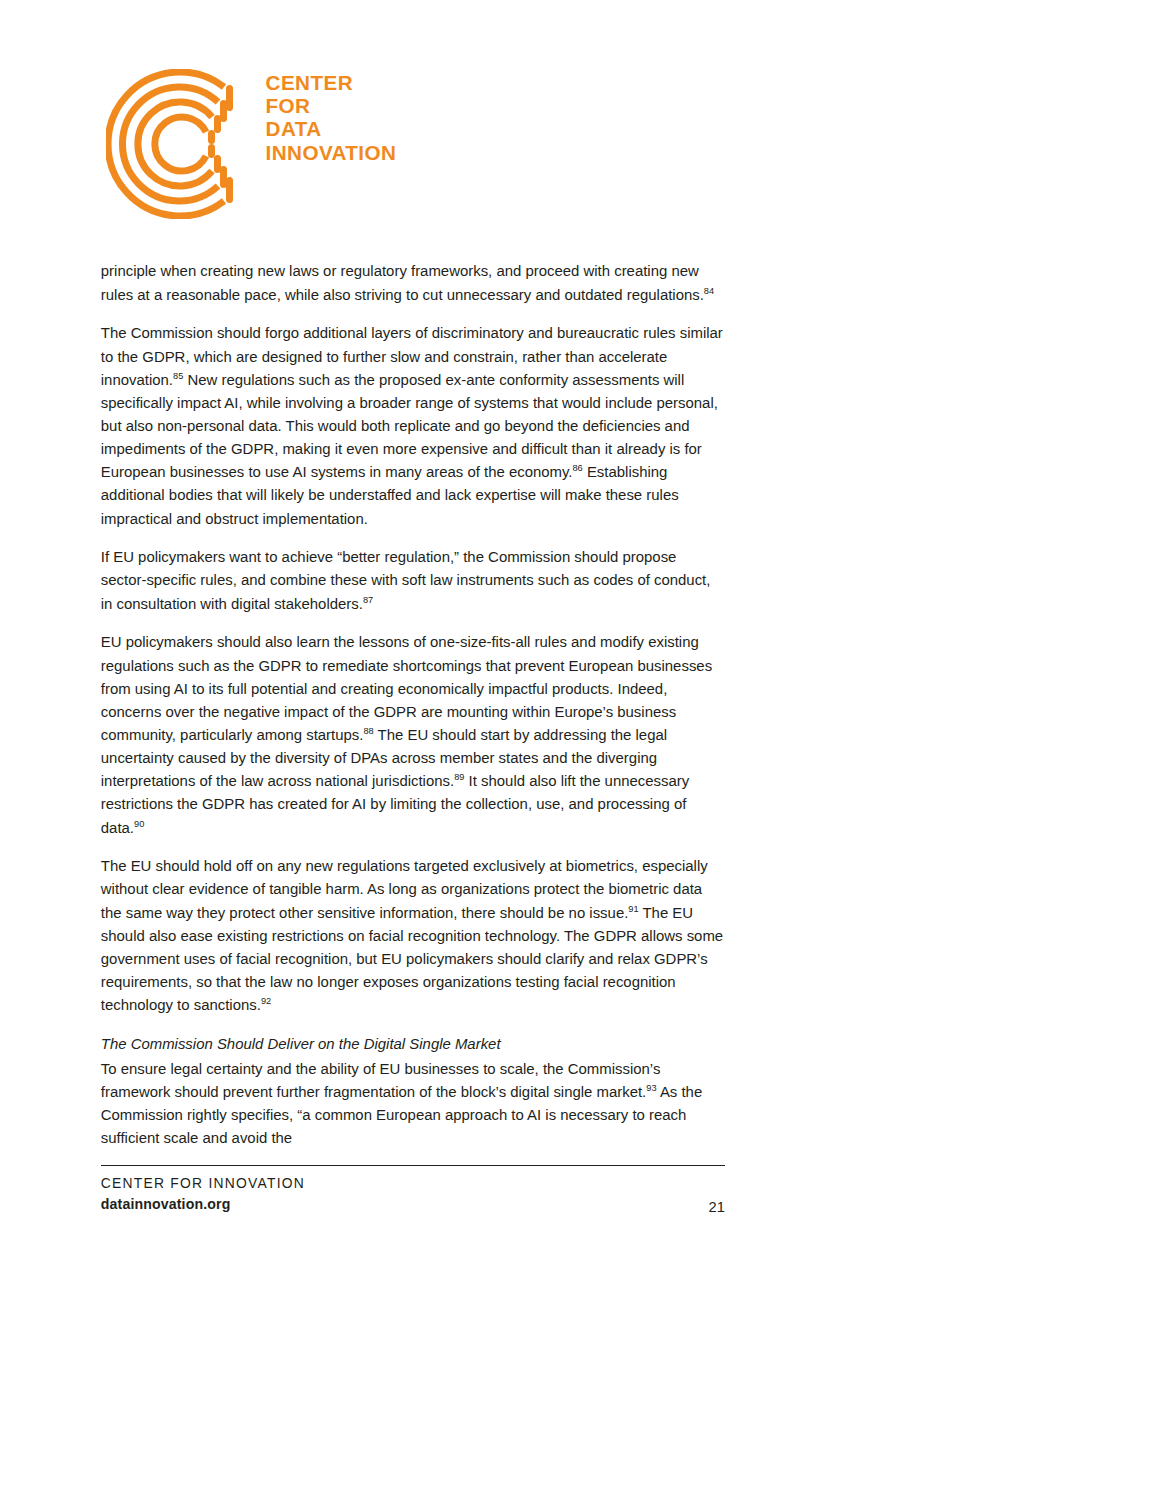Center for Data Innovation
principle when creating new laws or regulatory frameworks, and proceed with creating new rules at a reasonable pace, while also striving to cut unnecessary and outdated regulations.84
The Commission should forgo additional layers of discriminatory and bureaucratic rules similar to the GDPR, which are designed to further slow and constrain, rather than accelerate innovation.85 New regulations such as the proposed ex-ante conformity assessments will specifically impact AI, while involving a broader range of systems that would include personal, but also non-personal data. This would both replicate and go beyond the deficiencies and impediments of the GDPR, making it even more expensive and difficult than it already is for European businesses to use AI systems in many areas of the economy.86 Establishing additional bodies that will likely be understaffed and lack expertise will make these rules impractical and obstruct implementation.
If EU policymakers want to achieve “better regulation,” the Commission should propose sector-specific rules, and combine these with soft law instruments such as codes of conduct, in consultation with digital stakeholders.87
EU policymakers should also learn the lessons of one-size-fits-all rules and modify existing regulations such as the GDPR to remediate shortcomings that prevent European businesses from using AI to its full potential and creating economically impactful products. Indeed, concerns over the negative impact of the GDPR are mounting within Europe’s business community, particularly among startups.88 The EU should start by addressing the legal uncertainty caused by the diversity of DPAs across member states and the diverging interpretations of the law across national jurisdictions.89 It should also lift the unnecessary restrictions the GDPR has created for AI by limiting the collection, use, and processing of data.90
The EU should hold off on any new regulations targeted exclusively at biometrics, especially without clear evidence of tangible harm. As long as organizations protect the biometric data the same way they protect other sensitive information, there should be no issue.91 The EU should also ease existing restrictions on facial recognition technology. The GDPR allows some government uses of facial recognition, but EU policymakers should clarify and relax GDPR’s requirements, so that the law no longer exposes organizations testing facial recognition technology to sanctions.92
The Commission Should Deliver on the Digital Single Market
To ensure legal certainty and the ability of EU businesses to scale, the Commission’s framework should prevent further fragmentation of the block’s digital single market.93 As the Commission rightly specifies, “a common European approach to AI is necessary to reach sufficient scale and avoid the
Center for Innovation
datainnovation.org
21